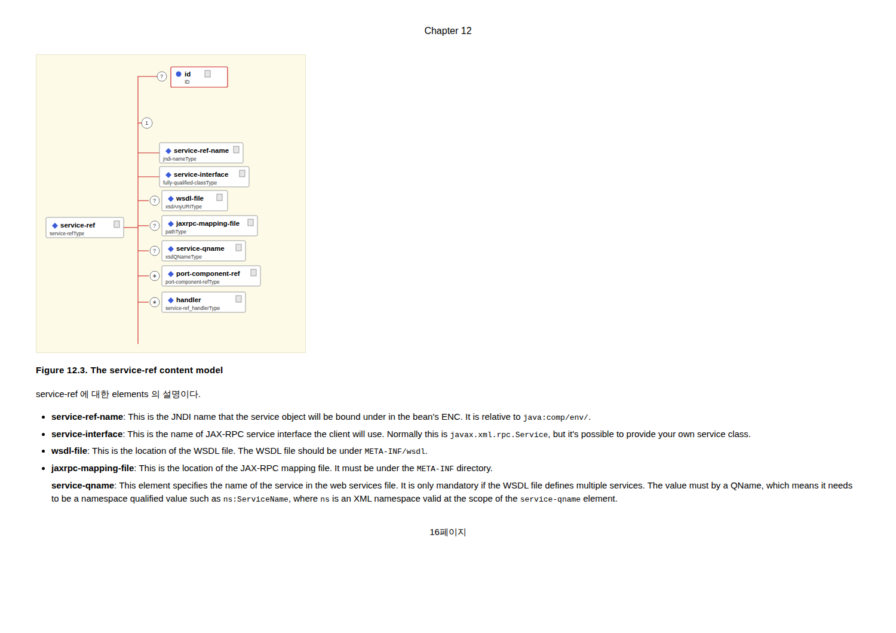Chapter 12
id ID ? 1 service-ref service-refType service-ref-name jndi-nameType service-interface fully-qualified-classType ? wsdl-file xsdAnyURIType ? jaxrpc-mapping-file pathType ? service-qname xsdQNameType ∗ port-component-ref port-component-refType ∗ handler service-ref_handlerType
Figure 12.3. The service-ref content model
service-ref 에 대한 elements 의 설명이다.
service-ref-name: This is the JNDI name that the service object will be bound under in the bean's ENC. It is relative to java:comp/env/.
service-interface: This is the name of JAX-RPC service interface the client will use. Normally this is javax.xml.rpc.Service, but it's possible to provide your own service class.
wsdl-file: This is the location of the WSDL file. The WSDL file should be under META-INF/wsdl.
jaxrpc-mapping-file: This is the location of the JAX-RPC mapping file. It must be under the META-INF directory.
service-qname: This element specifies the name of the service in the web services file. It is only mandatory if the WSDL file defines multiple services. The value must by a QName, which means it needs to be a namespace qualified value such as ns:ServiceName, where ns is an XML namespace valid at the scope of the service-qname element.
16페이지